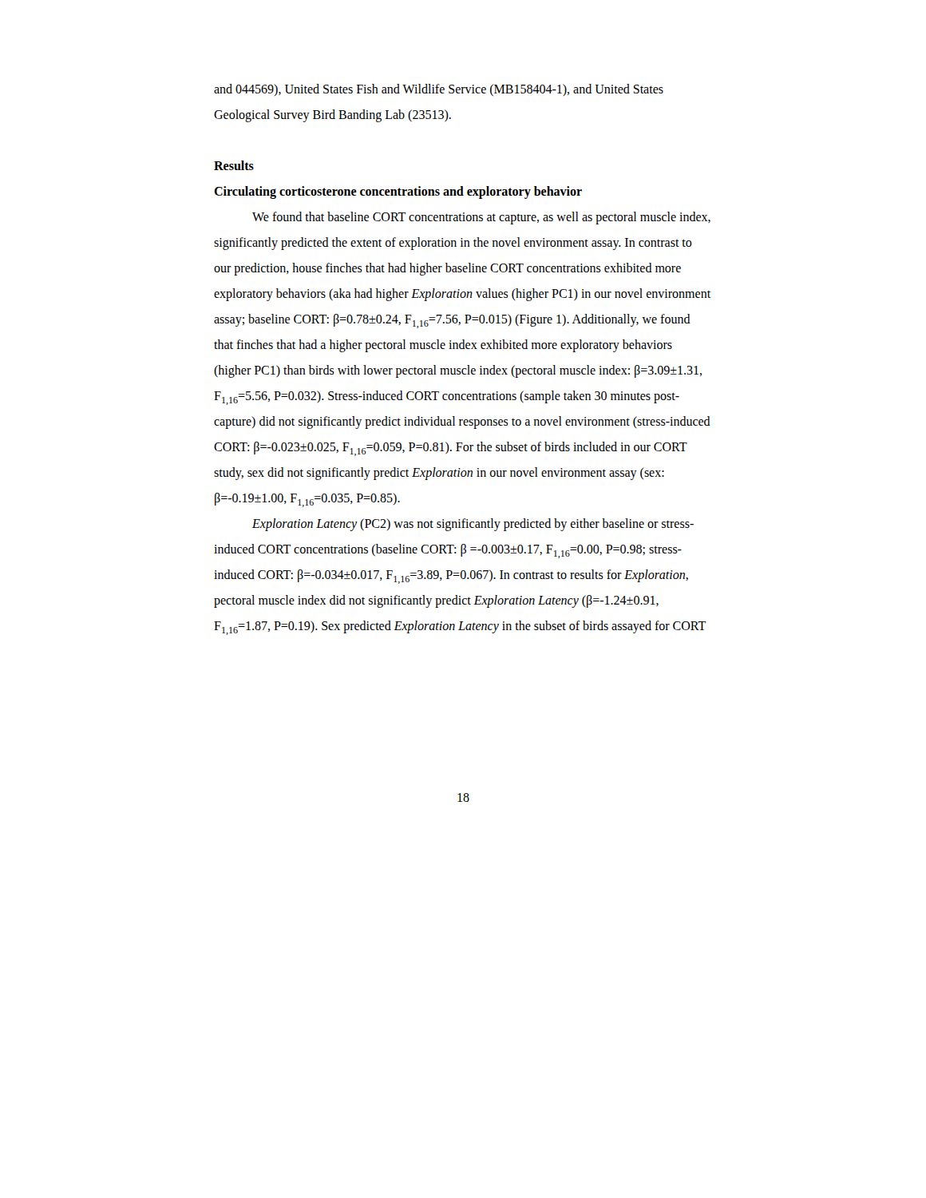and 044569), United States Fish and Wildlife Service (MB158404-1), and United States Geological Survey Bird Banding Lab (23513).
Results
Circulating corticosterone concentrations and exploratory behavior
We found that baseline CORT concentrations at capture, as well as pectoral muscle index, significantly predicted the extent of exploration in the novel environment assay. In contrast to our prediction, house finches that had higher baseline CORT concentrations exhibited more exploratory behaviors (aka had higher Exploration values (higher PC1) in our novel environment assay; baseline CORT: β=0.78±0.24, F1,16=7.56, P=0.015) (Figure 1). Additionally, we found that finches that had a higher pectoral muscle index exhibited more exploratory behaviors (higher PC1) than birds with lower pectoral muscle index (pectoral muscle index: β=3.09±1.31, F1,16=5.56, P=0.032). Stress-induced CORT concentrations (sample taken 30 minutes post-capture) did not significantly predict individual responses to a novel environment (stress-induced CORT: β=-0.023±0.025, F1,16=0.059, P=0.81). For the subset of birds included in our CORT study, sex did not significantly predict Exploration in our novel environment assay (sex: β=-0.19±1.00, F1,16=0.035, P=0.85).
Exploration Latency (PC2) was not significantly predicted by either baseline or stress-induced CORT concentrations (baseline CORT: β =-0.003±0.17, F1,16=0.00, P=0.98; stress-induced CORT: β=-0.034±0.017, F1,16=3.89, P=0.067). In contrast to results for Exploration, pectoral muscle index did not significantly predict Exploration Latency (β=-1.24±0.91, F1,16=1.87, P=0.19). Sex predicted Exploration Latency in the subset of birds assayed for CORT
18